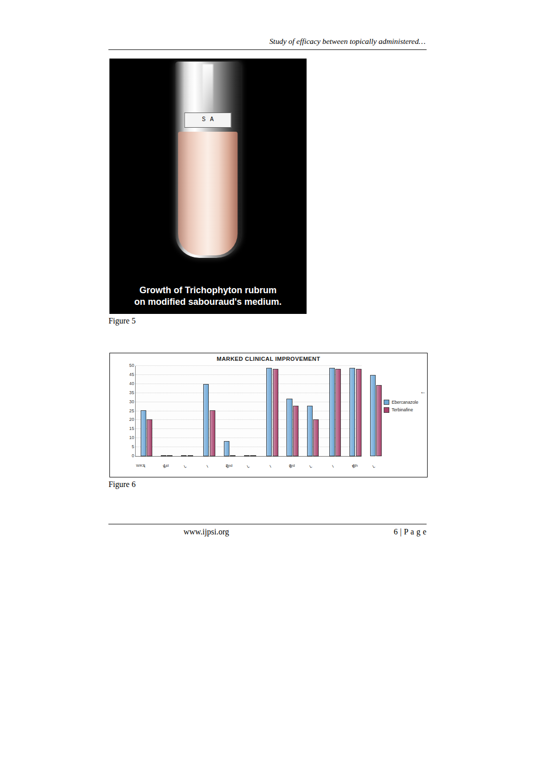Study of efficacy between topically administered…
S A
Growth of Trichophyton rubrum
on modified sabouraud's medium.
Figure 5
MARKED CLINICAL IMPROVEMENT
50
45
40
35
30
25
20
15
10
5
0
I
E
L
I
E
L
I
E
L
I
E
L
1st
2nd
3rd
4th
WKS
Ebercanazole
Terbinafine
←
Figure 6
www.ijpsi.org
6 | P a g e